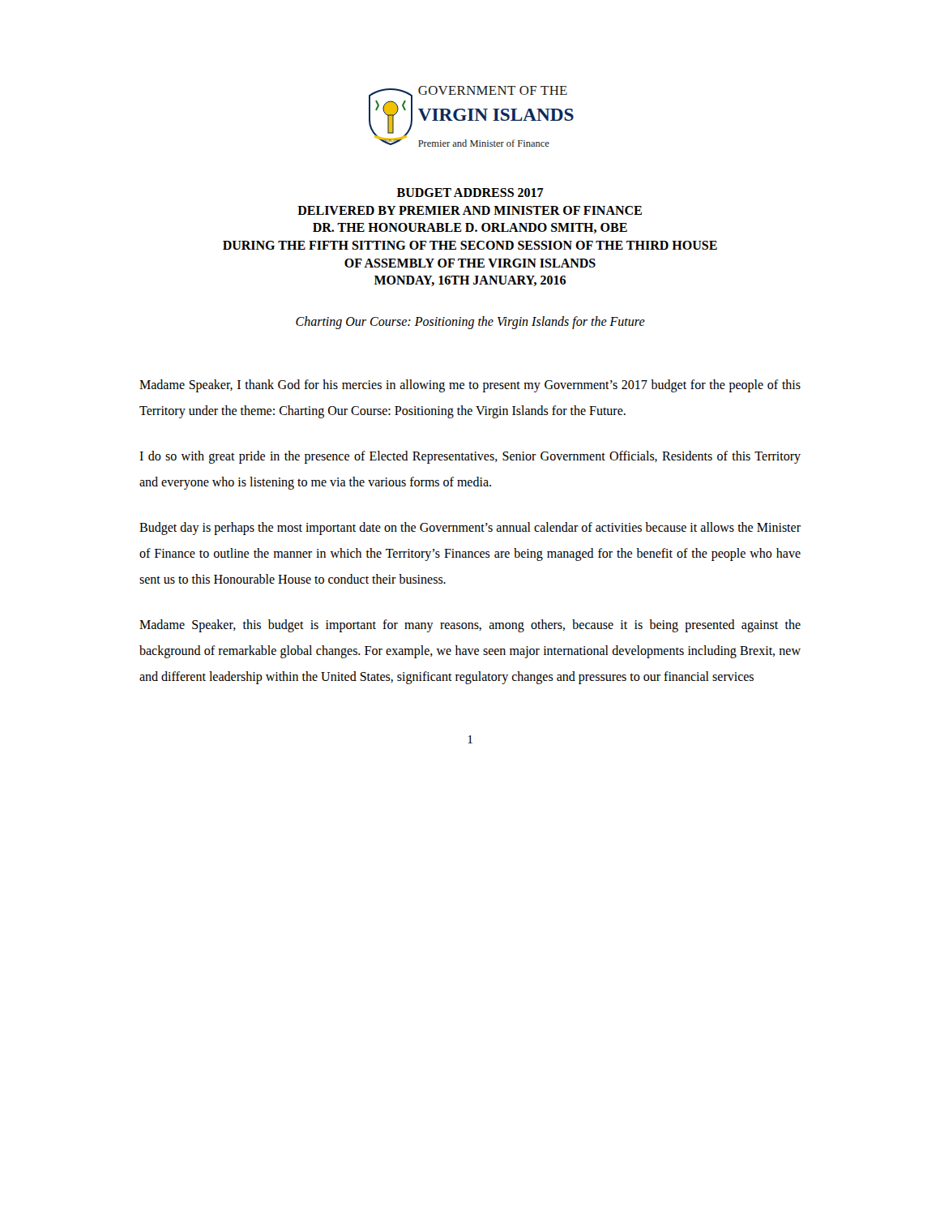VIGILATE GOVERNMENT OF THE
VIRGIN ISLANDS
Premier and Minister of Finance
Budget Address 2017
Delivered by Premier and Minister of Finance
Dr. the Honourable D. Orlando Smith, OBE
During the Fifth Sitting of the Second Session of the Third House
of Assembly of the Virgin Islands
Monday, 16th January, 2016
Charting Our Course: Positioning the Virgin Islands for the Future
Madame Speaker, I thank God for his mercies in allowing me to present my Government’s 2017 budget for the people of this Territory under the theme: Charting Our Course: Positioning the Virgin Islands for the Future.
I do so with great pride in the presence of Elected Representatives, Senior Government Officials, Residents of this Territory and everyone who is listening to me via the various forms of media.
Budget day is perhaps the most important date on the Government’s annual calendar of activities because it allows the Minister of Finance to outline the manner in which the Territory’s Finances are being managed for the benefit of the people who have sent us to this Honourable House to conduct their business.
Madame Speaker, this budget is important for many reasons, among others, because it is being presented against the background of remarkable global changes. For example, we have seen major international developments including Brexit, new and different leadership within the United States, significant regulatory changes and pressures to our financial services
1